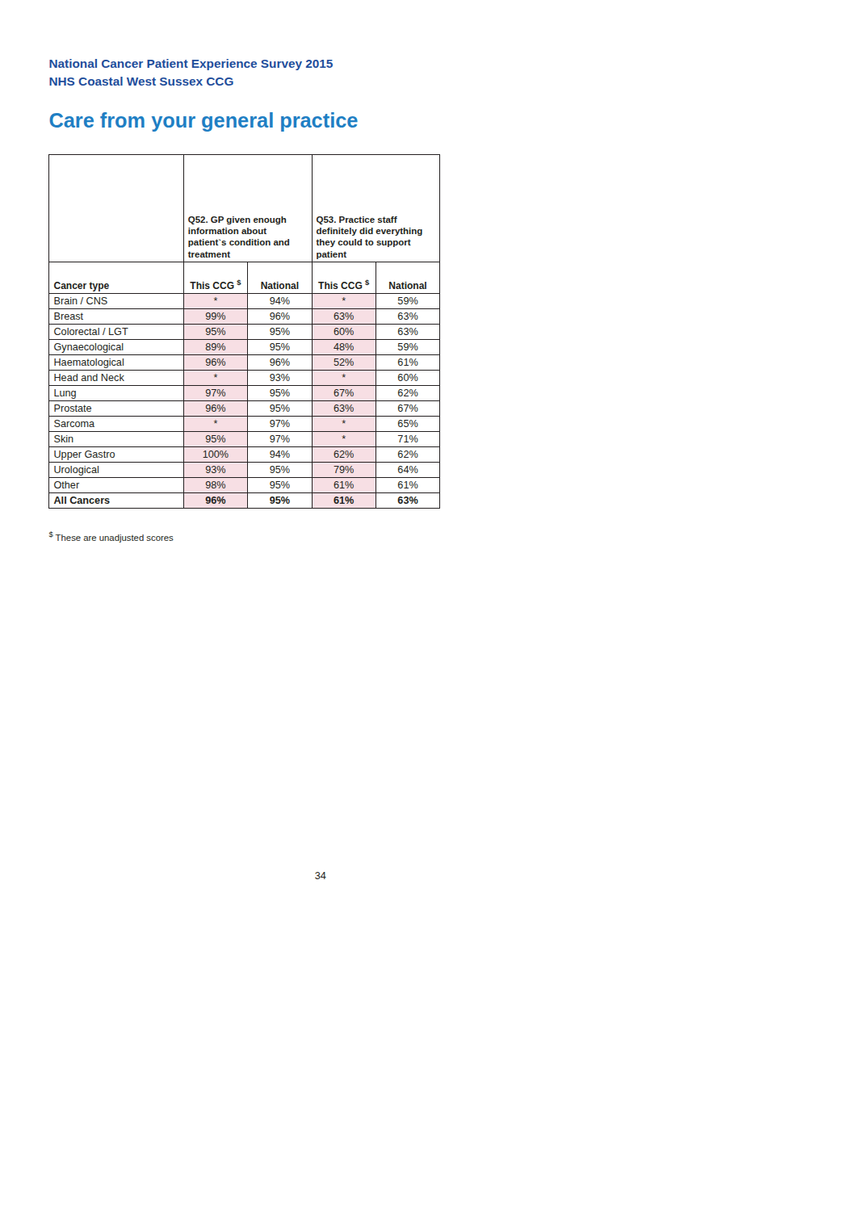National Cancer Patient Experience Survey 2015
NHS Coastal West Sussex CCG
Care from your general practice
| | Q52. GP given enough information about patient`s condition and treatment | Q53. Practice staff definitely did everything they could to support patient |
| Cancer type | This CCG $ | National | This CCG $ | National |
| Brain / CNS | * | 94% | * | 59% |
| Breast | 99% | 96% | 63% | 63% |
| Colorectal / LGT | 95% | 95% | 60% | 63% |
| Gynaecological | 89% | 95% | 48% | 59% |
| Haematological | 96% | 96% | 52% | 61% |
| Head and Neck | * | 93% | * | 60% |
| Lung | 97% | 95% | 67% | 62% |
| Prostate | 96% | 95% | 63% | 67% |
| Sarcoma | * | 97% | * | 65% |
| Skin | 95% | 97% | * | 71% |
| Upper Gastro | 100% | 94% | 62% | 62% |
| Urological | 93% | 95% | 79% | 64% |
| Other | 98% | 95% | 61% | 61% |
| All Cancers | 96% | 95% | 61% | 63% |
$ These are unadjusted scores
34